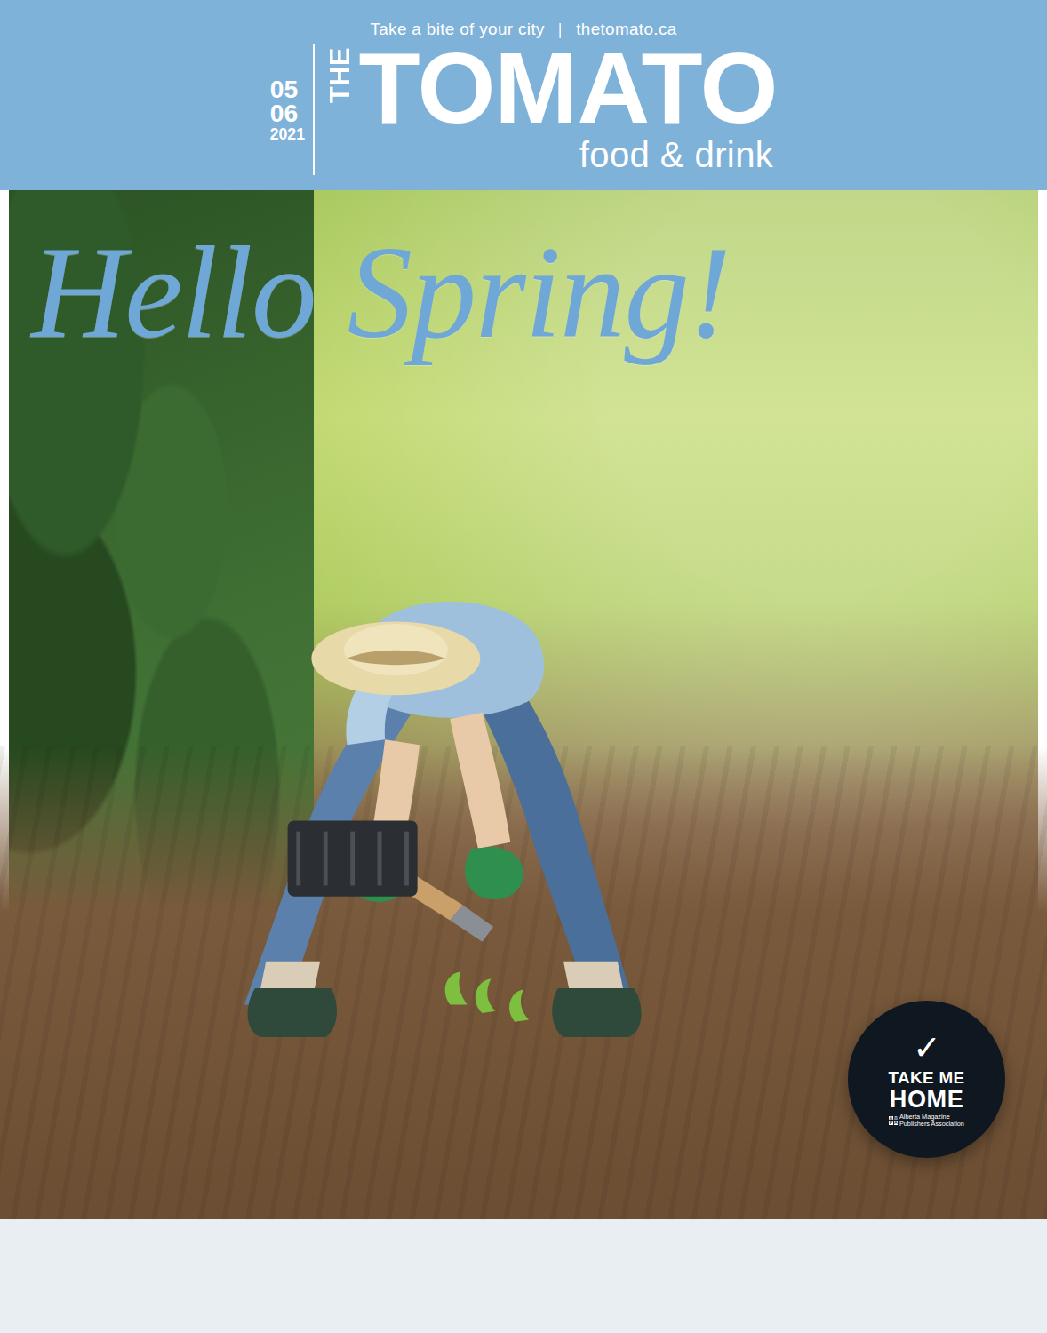Take a bite of your city | thetomato.ca
05 06 2021
THE
TOMATO
food & drink
Hello Spring!
✓ TAKE ME HOME AMPA Alberta Magazine
Publishers Association